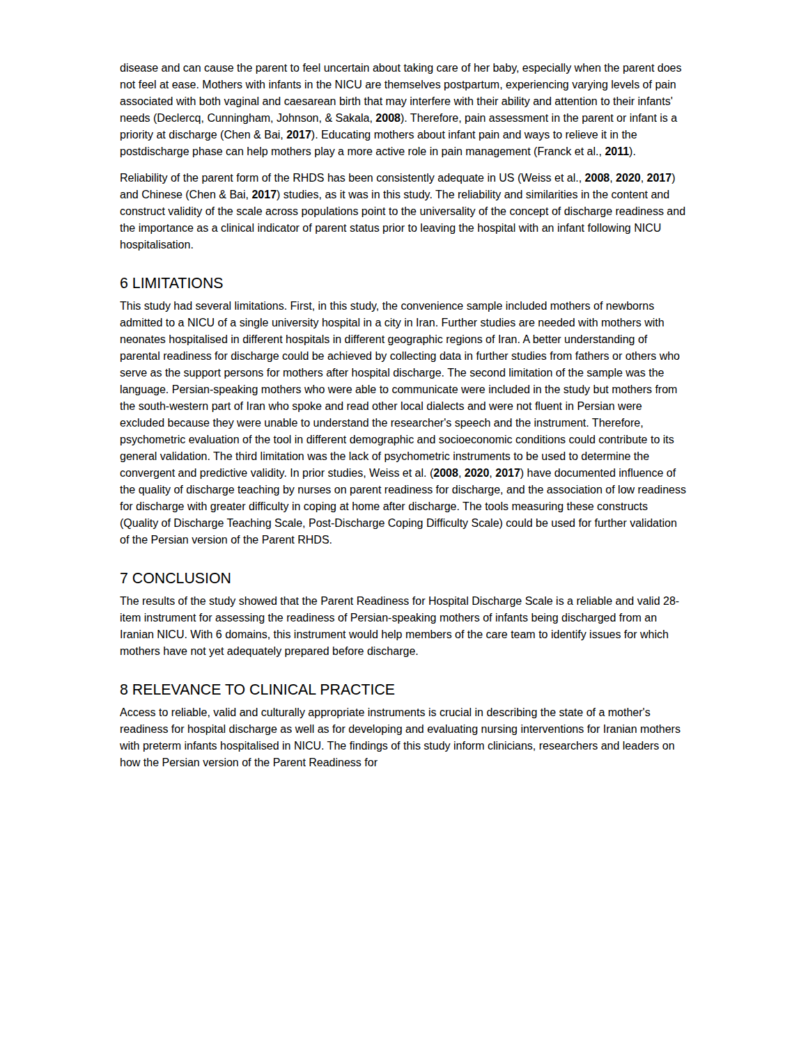disease and can cause the parent to feel uncertain about taking care of her baby, especially when the parent does not feel at ease. Mothers with infants in the NICU are themselves postpartum, experiencing varying levels of pain associated with both vaginal and caesarean birth that may interfere with their ability and attention to their infants' needs (Declercq, Cunningham, Johnson, & Sakala, 2008). Therefore, pain assessment in the parent or infant is a priority at discharge (Chen & Bai, 2017). Educating mothers about infant pain and ways to relieve it in the postdischarge phase can help mothers play a more active role in pain management (Franck et al., 2011).
Reliability of the parent form of the RHDS has been consistently adequate in US (Weiss et al., 2008, 2020, 2017) and Chinese (Chen & Bai, 2017) studies, as it was in this study. The reliability and similarities in the content and construct validity of the scale across populations point to the universality of the concept of discharge readiness and the importance as a clinical indicator of parent status prior to leaving the hospital with an infant following NICU hospitalisation.
6 LIMITATIONS
This study had several limitations. First, in this study, the convenience sample included mothers of newborns admitted to a NICU of a single university hospital in a city in Iran. Further studies are needed with mothers with neonates hospitalised in different hospitals in different geographic regions of Iran. A better understanding of parental readiness for discharge could be achieved by collecting data in further studies from fathers or others who serve as the support persons for mothers after hospital discharge. The second limitation of the sample was the language. Persian-speaking mothers who were able to communicate were included in the study but mothers from the south-western part of Iran who spoke and read other local dialects and were not fluent in Persian were excluded because they were unable to understand the researcher's speech and the instrument. Therefore, psychometric evaluation of the tool in different demographic and socioeconomic conditions could contribute to its general validation. The third limitation was the lack of psychometric instruments to be used to determine the convergent and predictive validity. In prior studies, Weiss et al. (2008, 2020, 2017) have documented influence of the quality of discharge teaching by nurses on parent readiness for discharge, and the association of low readiness for discharge with greater difficulty in coping at home after discharge. The tools measuring these constructs (Quality of Discharge Teaching Scale, Post-Discharge Coping Difficulty Scale) could be used for further validation of the Persian version of the Parent RHDS.
7 CONCLUSION
The results of the study showed that the Parent Readiness for Hospital Discharge Scale is a reliable and valid 28-item instrument for assessing the readiness of Persian-speaking mothers of infants being discharged from an Iranian NICU. With 6 domains, this instrument would help members of the care team to identify issues for which mothers have not yet adequately prepared before discharge.
8 RELEVANCE TO CLINICAL PRACTICE
Access to reliable, valid and culturally appropriate instruments is crucial in describing the state of a mother's readiness for hospital discharge as well as for developing and evaluating nursing interventions for Iranian mothers with preterm infants hospitalised in NICU. The findings of this study inform clinicians, researchers and leaders on how the Persian version of the Parent Readiness for